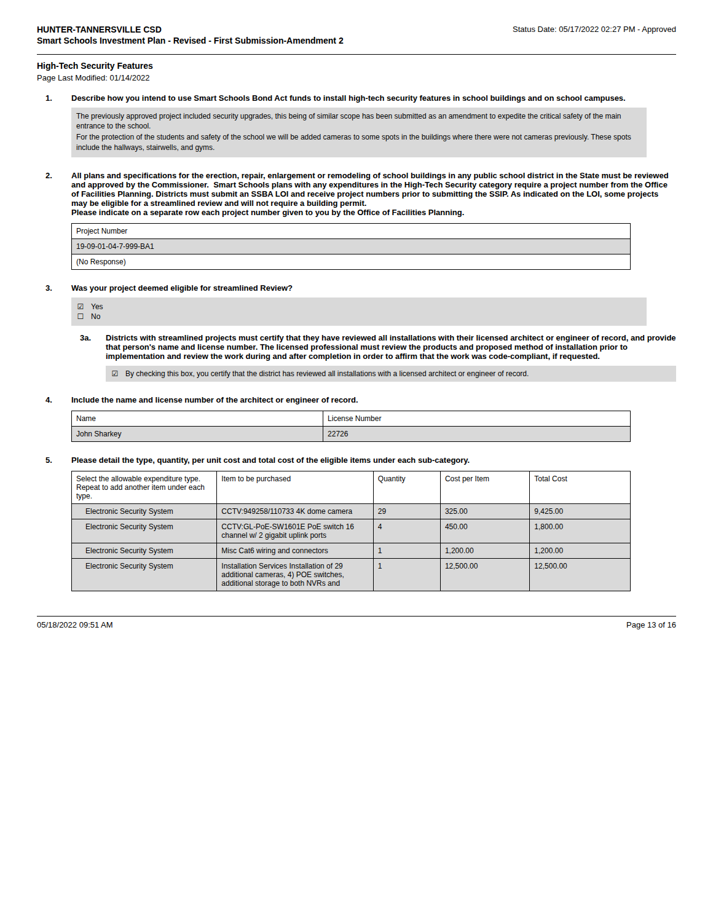HUNTER-TANNERSVILLE CSD
Status Date: 05/17/2022 02:27 PM - Approved
Smart Schools Investment Plan - Revised - First Submission-Amendment 2
High-Tech Security Features
Page Last Modified: 01/14/2022
Describe how you intend to use Smart Schools Bond Act funds to install high-tech security features in school buildings and on school campuses.
The previously approved project included security upgrades, this being of similar scope has been submitted as an amendment to expedite the critical safety of the main entrance to the school.
For the protection of the students and safety of the school we will be added cameras to some spots in the buildings where there were not cameras previously. These spots include the hallways, stairwells, and gyms.
All plans and specifications for the erection, repair, enlargement or remodeling of school buildings in any public school district in the State must be reviewed and approved by the Commissioner. Smart Schools plans with any expenditures in the High-Tech Security category require a project number from the Office of Facilities Planning. Districts must submit an SSBA LOI and receive project numbers prior to submitting the SSIP. As indicated on the LOI, some projects may be eligible for a streamlined review and will not require a building permit.
Please indicate on a separate row each project number given to you by the Office of Facilities Planning.
| Project Number |
| --- |
| 19-09-01-04-7-999-BA1 |
| (No Response) |
Was your project deemed eligible for streamlined Review?
☑Yes
☐No
3a.
Districts with streamlined projects must certify that they have reviewed all installations with their licensed architect or engineer of record, and provide that person's name and license number. The licensed professional must review the products and proposed method of installation prior to implementation and review the work during and after completion in order to affirm that the work was code-compliant, if requested.
☑By checking this box, you certify that the district has reviewed all installations with a licensed architect or engineer of record.
Include the name and license number of the architect or engineer of record.
| Name | License Number |
| --- | --- |
| John Sharkey | 22726 |
Please detail the type, quantity, per unit cost and total cost of the eligible items under each sub-category.
| Select the allowable expenditure type. Repeat to add another item under each type. | Item to be purchased | Quantity | Cost per Item | Total Cost |
| --- | --- | --- | --- | --- |
| Electronic Security System | CCTV:949258/110733 4K dome camera | 29 | 325.00 | 9,425.00 |
| Electronic Security System | CCTV:GL-PoE-SW1601E PoE switch 16 channel w/ 2 gigabit uplink ports | 4 | 450.00 | 1,800.00 |
| Electronic Security System | Misc Cat6 wiring and connectors | 1 | 1,200.00 | 1,200.00 |
| Electronic Security System | Installation Services Installation of 29 additional cameras, 4) POE switches, additional storage to both NVRs and | 1 | 12,500.00 | 12,500.00 |
05/18/2022 09:51 AM
Page 13 of 16